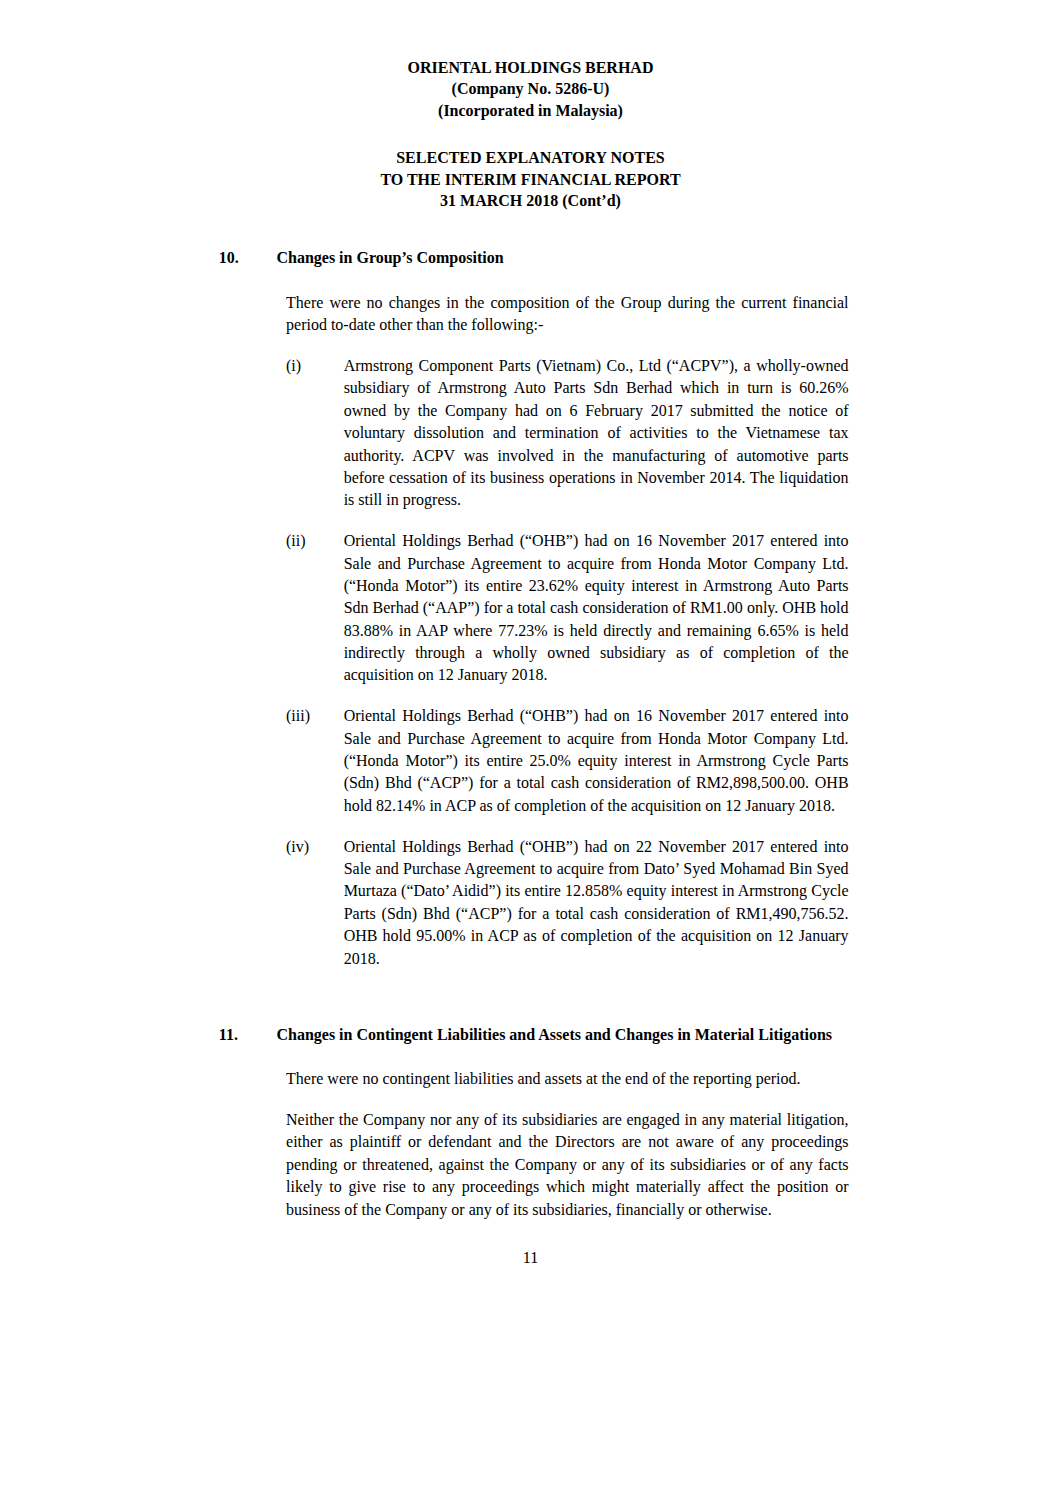ORIENTAL HOLDINGS BERHAD
(Company No. 5286-U)
(Incorporated in Malaysia)
SELECTED EXPLANATORY NOTES
TO THE INTERIM FINANCIAL REPORT
31 MARCH 2018 (Cont’d)
10.
Changes in Group’s Composition
There were no changes in the composition of the Group during the current financial period to-date other than the following:-
(i)
Armstrong Component Parts (Vietnam) Co., Ltd (“ACPV”), a wholly-owned subsidiary of Armstrong Auto Parts Sdn Berhad which in turn is 60.26% owned by the Company had on 6 February 2017 submitted the notice of voluntary dissolution and termination of activities to the Vietnamese tax authority. ACPV was involved in the manufacturing of automotive parts before cessation of its business operations in November 2014. The liquidation is still in progress.
(ii)
Oriental Holdings Berhad (“OHB”) had on 16 November 2017 entered into Sale and Purchase Agreement to acquire from Honda Motor Company Ltd. (“Honda Motor”) its entire 23.62% equity interest in Armstrong Auto Parts Sdn Berhad (“AAP”) for a total cash consideration of RM1.00 only. OHB hold 83.88% in AAP where 77.23% is held directly and remaining 6.65% is held indirectly through a wholly owned subsidiary as of completion of the acquisition on 12 January 2018.
(iii)
Oriental Holdings Berhad (“OHB”) had on 16 November 2017 entered into Sale and Purchase Agreement to acquire from Honda Motor Company Ltd. (“Honda Motor”) its entire 25.0% equity interest in Armstrong Cycle Parts (Sdn) Bhd (“ACP”) for a total cash consideration of RM2,898,500.00. OHB hold 82.14% in ACP as of completion of the acquisition on 12 January 2018.
(iv)
Oriental Holdings Berhad (“OHB”) had on 22 November 2017 entered into Sale and Purchase Agreement to acquire from Dato’ Syed Mohamad Bin Syed Murtaza (“Dato’ Aidid”) its entire 12.858% equity interest in Armstrong Cycle Parts (Sdn) Bhd (“ACP”) for a total cash consideration of RM1,490,756.52. OHB hold 95.00% in ACP as of completion of the acquisition on 12 January 2018.
11.
Changes in Contingent Liabilities and Assets and Changes in Material Litigations
There were no contingent liabilities and assets at the end of the reporting period.
Neither the Company nor any of its subsidiaries are engaged in any material litigation, either as plaintiff or defendant and the Directors are not aware of any proceedings pending or threatened, against the Company or any of its subsidiaries or of any facts likely to give rise to any proceedings which might materially affect the position or business of the Company or any of its subsidiaries, financially or otherwise.
11